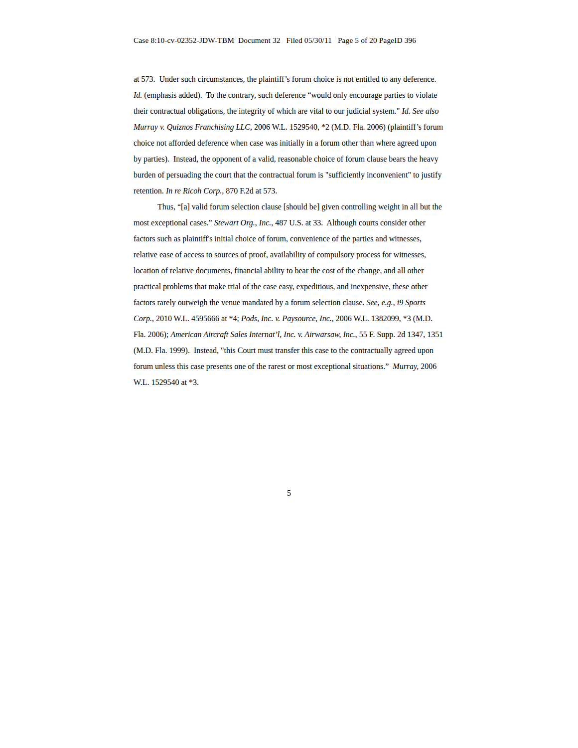Case 8:10-cv-02352-JDW-TBM Document 32 Filed 05/30/11 Page 5 of 20 PageID 396
at 573. Under such circumstances, the plaintiff’s forum choice is not entitled to any deference. Id. (emphasis added). To the contrary, such deference “would only encourage parties to violate their contractual obligations, the integrity of which are vital to our judicial system." Id. See also Murray v. Quiznos Franchising LLC, 2006 W.L. 1529540, *2 (M.D. Fla. 2006) (plaintiff’s forum choice not afforded deference when case was initially in a forum other than where agreed upon by parties). Instead, the opponent of a valid, reasonable choice of forum clause bears the heavy burden of persuading the court that the contractual forum is "sufficiently inconvenient" to justify retention. In re Ricoh Corp., 870 F.2d at 573.
Thus, “[a] valid forum selection clause [should be] given controlling weight in all but the most exceptional cases.” Stewart Org., Inc., 487 U.S. at 33. Although courts consider other factors such as plaintiff's initial choice of forum, convenience of the parties and witnesses, relative ease of access to sources of proof, availability of compulsory process for witnesses, location of relative documents, financial ability to bear the cost of the change, and all other practical problems that make trial of the case easy, expeditious, and inexpensive, these other factors rarely outweigh the venue mandated by a forum selection clause. See, e.g., i9 Sports Corp., 2010 W.L. 4595666 at *4; Pods, Inc. v. Paysource, Inc., 2006 W.L. 1382099, *3 (M.D. Fla. 2006); American Aircraft Sales Internat’l, Inc. v. Airwarsaw, Inc., 55 F. Supp. 2d 1347, 1351 (M.D. Fla. 1999). Instead, "this Court must transfer this case to the contractually agreed upon forum unless this case presents one of the rarest or most exceptional situations.” Murray, 2006 W.L. 1529540 at *3.
5